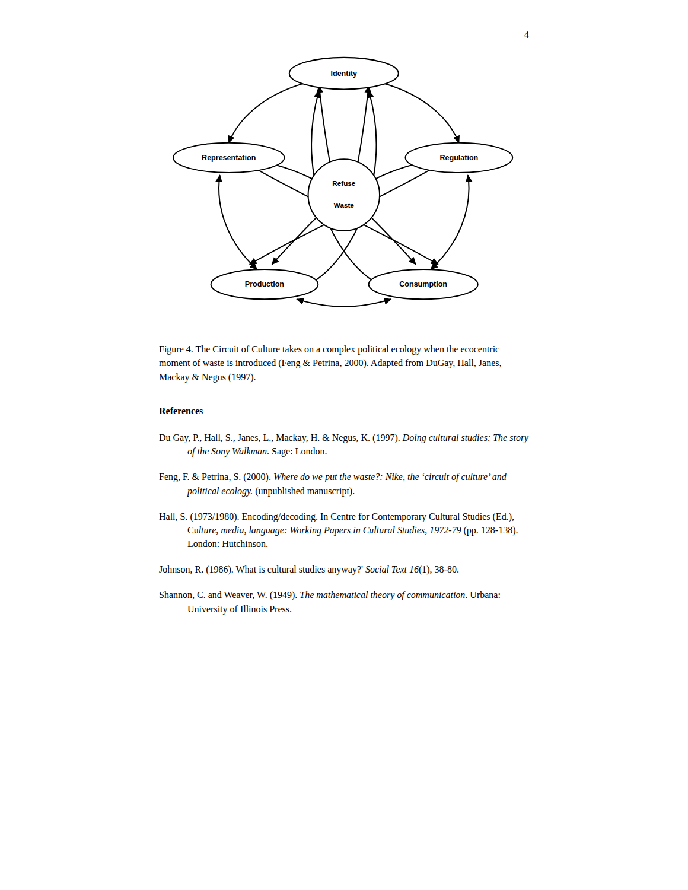4
The Circuit of Culture with the ecocentric moment of waste A diagram showing five ellipses labelled Identity, Representation, Regulation, Production and Consumption arranged around a circle containing the words Refuse and Waste. Curved double-headed arrows connect the outer nodes to one another and to the central circle. Refuse Waste Identity Representation Regulation Production Consumption
Figure 4. The Circuit of Culture takes on a complex political ecology when the ecocentric moment of waste is introduced (Feng & Petrina, 2000). Adapted from DuGay, Hall, Janes, Mackay & Negus (1997).
References
Du Gay, P., Hall, S., Janes, L., Mackay, H. & Negus, K. (1997). Doing cultural studies: The story of the Sony Walkman. Sage: London.
Feng, F. & Petrina, S. (2000). Where do we put the waste?: Nike, the ‘circuit of culture’ and political ecology. (unpublished manuscript).
Hall, S. (1973/1980). Encoding/decoding. In Centre for Contemporary Cultural Studies (Ed.), Culture, media, language: Working Papers in Cultural Studies, 1972-79 (pp. 128-138). London: Hutchinson.
Johnson, R. (1986). What is cultural studies anyway?' Social Text 16(1), 38-80.
Shannon, C. and Weaver, W. (1949). The mathematical theory of communication. Urbana: University of Illinois Press.